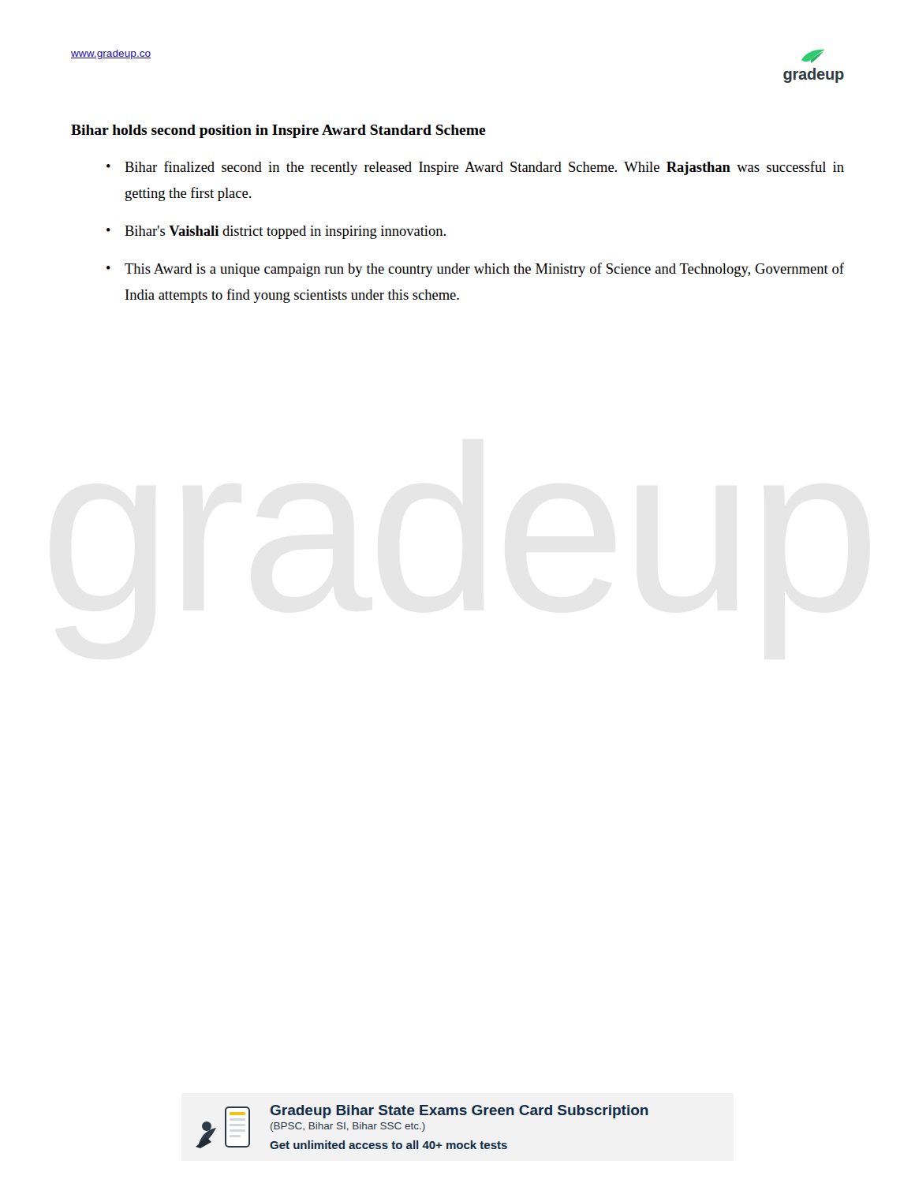www.gradeup.co
gradeup
gradeup
Bihar holds second position in Inspire Award Standard Scheme
Bihar finalized second in the recently released Inspire Award Standard Scheme. While Rajasthan was successful in getting the first place.
Bihar's Vaishali district topped in inspiring innovation.
This Award is a unique campaign run by the country under which the Ministry of Science and Technology, Government of India attempts to find young scientists under this scheme.
Gradeup Bihar State Exams Green Card Subscription
(BPSC, Bihar SI, Bihar SSC etc.)
Get unlimited access to all 40+ mock tests